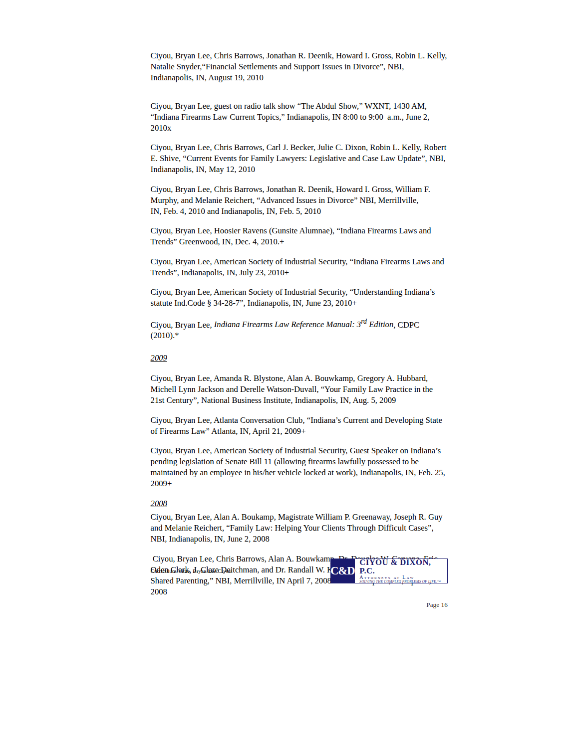Ciyou, Bryan Lee, Chris Barrows, Jonathan R. Deenik, Howard I. Gross, Robin L. Kelly, Natalie Snyder,“Financial Settlements and Support Issues in Divorce”, NBI, Indianapolis, IN, August 19, 2010
Ciyou, Bryan Lee, guest on radio talk show “The Abdul Show,” WXNT, 1430 AM, “Indiana Firearms Law Current Topics,” Indianapolis, IN 8:00 to 9:00 a.m., June 2, 2010x
Ciyou, Bryan Lee, Chris Barrows, Carl J. Becker, Julie C. Dixon, Robin L. Kelly, Robert E. Shive, “Current Events for Family Lawyers: Legislative and Case Law Update”, NBI, Indianapolis, IN, May 12, 2010
Ciyou, Bryan Lee, Chris Barrows, Jonathan R. Deenik, Howard I. Gross, William F. Murphy, and Melanie Reichert, “Advanced Issues in Divorce” NBI, Merrillville,
IN, Feb. 4, 2010 and Indianapolis, IN, Feb. 5, 2010
Ciyou, Bryan Lee, Hoosier Ravens (Gunsite Alumnae), “Indiana Firearms Laws and Trends” Greenwood, IN, Dec. 4, 2010.+
Ciyou, Bryan Lee, American Society of Industrial Security, “Indiana Firearms Laws and Trends”, Indianapolis, IN, July 23, 2010+
Ciyou, Bryan Lee, American Society of Industrial Security, “Understanding Indiana’s statute Ind.Code § 34-28-7”, Indianapolis, IN, June 23, 2010+
Ciyou, Bryan Lee, Indiana Firearms Law Reference Manual: 3rd Edition, CDPC (2010).*
2009
Ciyou, Bryan Lee, Amanda R. Blystone, Alan A. Bouwkamp, Gregory A. Hubbard, Michell Lynn Jackson and Derelle Watson-Duvall, “Your Family Law Practice in the 21st Century”, National Business Institute, Indianapolis, IN, Aug. 5, 2009
Ciyou, Bryan Lee, Atlanta Conversation Club, “Indiana’s Current and Developing State of Firearms Law” Atlanta, IN, April 21, 2009+
Ciyou, Bryan Lee, American Society of Industrial Security, Guest Speaker on Indiana’s pending legislation of Senate Bill 11 (allowing firearms lawfully possessed to be maintained by an employee in his/her vehicle locked at work), Indianapolis, IN, Feb. 25, 2009+
2008
Ciyou, Bryan Lee, Alan A. Boukamp, Magistrate William P. Greenaway, Joseph R. Guy and Melanie Reichert, “Family Law: Helping Your Clients Through Difficult Cases”, NBI, Indianapolis, IN, June 2, 2008
Ciyou, Bryan Lee, Chris Barrows, Alan A. Bouwkamp, Dr. Douglas W. Caruana, Eric Oden Clark, J. Clare Deitchman, and Dr. Randall W. Krupsaw, “Child Custody and Shared Parenting,” NBI, Merrillville, IN April 7, 2008 and Indianapolis, IN, April 8, 2008
Curriculum Vitae, Bryan Lee Ciyou
C&D
CIYOU & DIXON, P.C.
Attorneys at Law
SOLVING THE COMPLEX PROBLEMS OF LIFE.™
Page 16